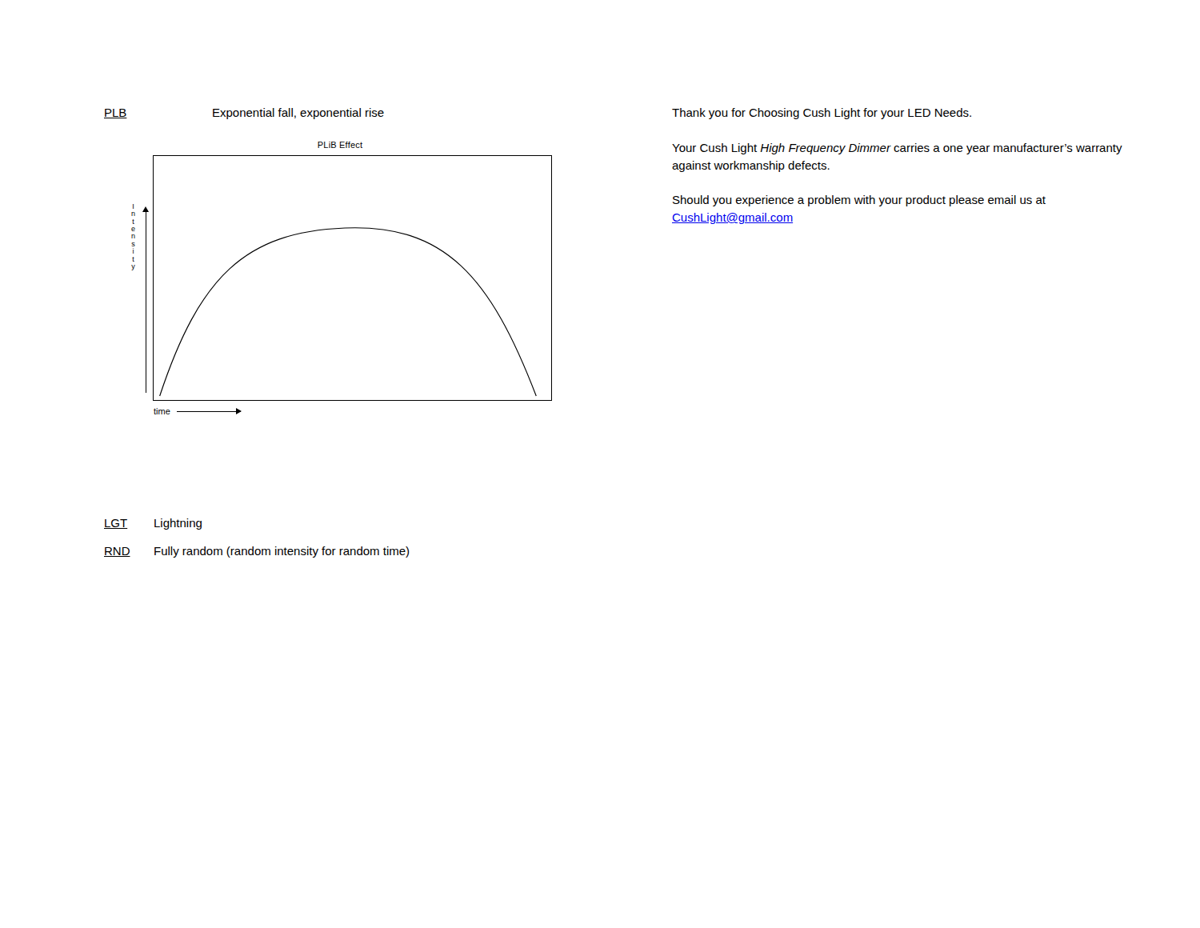PLB Exponential fall, exponential rise
PLiB Effect
Intensity
time
LGT Lightning
RND Fully random (random intensity for random time)
Thank you for Choosing Cush Light for your LED Needs.
Your Cush Light High Frequency Dimmer carries a one year manufacturer’s warranty against workmanship defects.
Should you experience a problem with your product please email us at CushLight@gmail.com